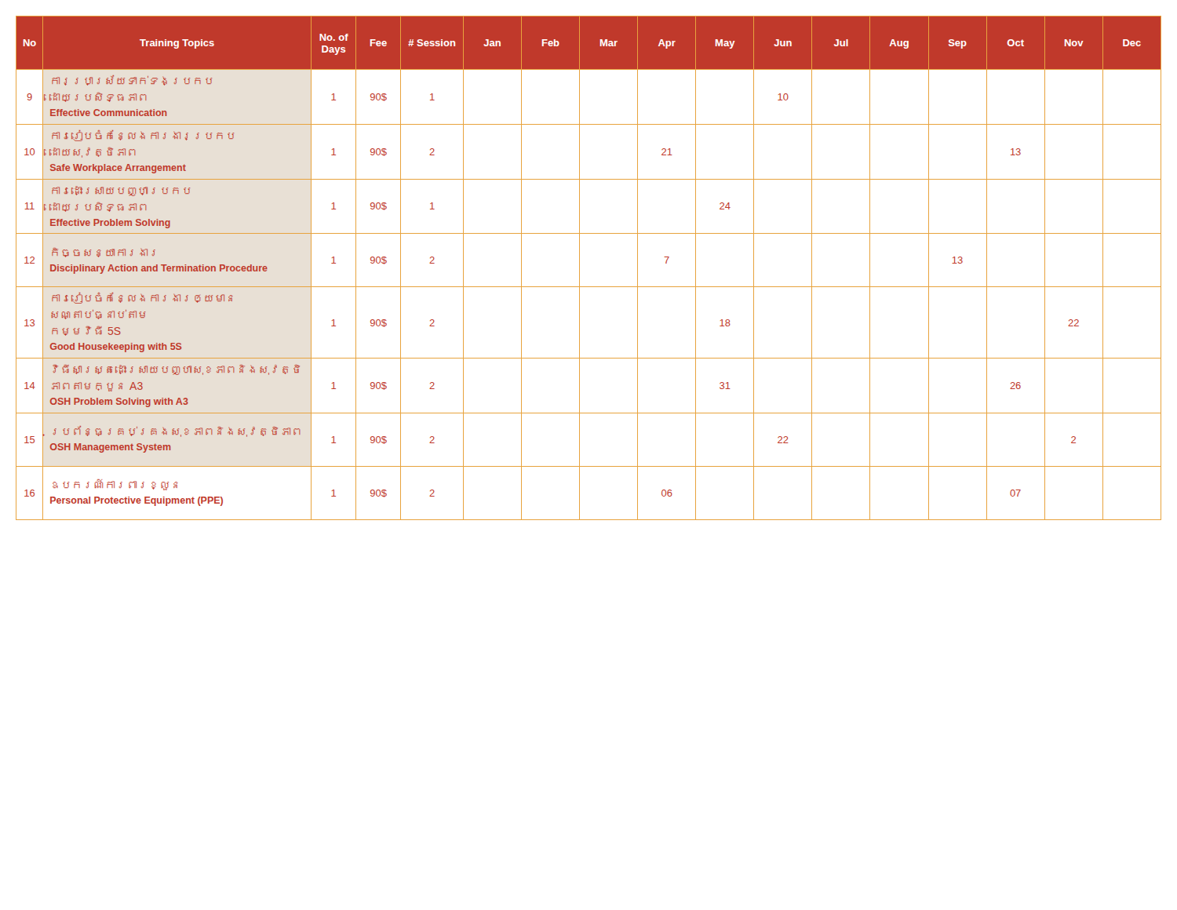| No | Training Topics | No. of Days | Fee | # Session | Jan | Feb | Mar | Apr | May | Jun | Jul | Aug | Sep | Oct | Nov | Dec |
| --- | --- | --- | --- | --- | --- | --- | --- | --- | --- | --- | --- | --- | --- | --- | --- | --- |
| 9 | ការប្រាស្រ័យទាក់ទងប្រកប ដោយប្រសិទ្ធភាព Effective Communication | 1 | 90$ | 1 | | | | | | 10 | | | | | | |
| 10 | ការរៀបចំកន្លែងការងារប្រកប ដោយសុវត្ថិភាព Safe Workplace Arrangement | 1 | 90$ | 2 | | | | 21 | | | | | | 13 | | |
| 11 | ការដោះស្រាយបញ្ហាប្រកប ដោយប្រសិទ្ធភាព Effective Problem Solving | 1 | 90$ | 1 | | | | | 24 | | | | | | | |
| 12 | កិច្ចសន្យាការងារ Disciplinary Action and Termination Procedure | 1 | 90$ | 2 | | | | 7 | | | | | 13 | | | |
| 13 | ការរៀបចំកន្លែងការងារឲ្យមានសណ្តាប់ធ្នាប់តាម កម្មវិធី 5S Good Housekeeping with 5S | 1 | 90$ | 2 | | | | | 18 | | | | | | 22 | |
| 14 | វិធីសាស្រ្តដោះស្រាយបញ្ហាសុខភាពនិងសុវត្ថិ ភាពតាមក្បួន A3 OSH Problem Solving with A3 | 1 | 90$ | 2 | | | | | 31 | | | | | 26 | | |
| 15 | ប្រព័ន្ធគ្រប់គ្រងសុខភាពនិងសុវត្ថិភាព OSH Management System | 1 | 90$ | 2 | | | | | | 22 | | | | | 2 | |
| 16 | ឧបករណ៍ការពារខ្លួន Personal Protective Equipment (PPE) | 1 | 90$ | 2 | | | | 06 | | | | | | 07 | | |